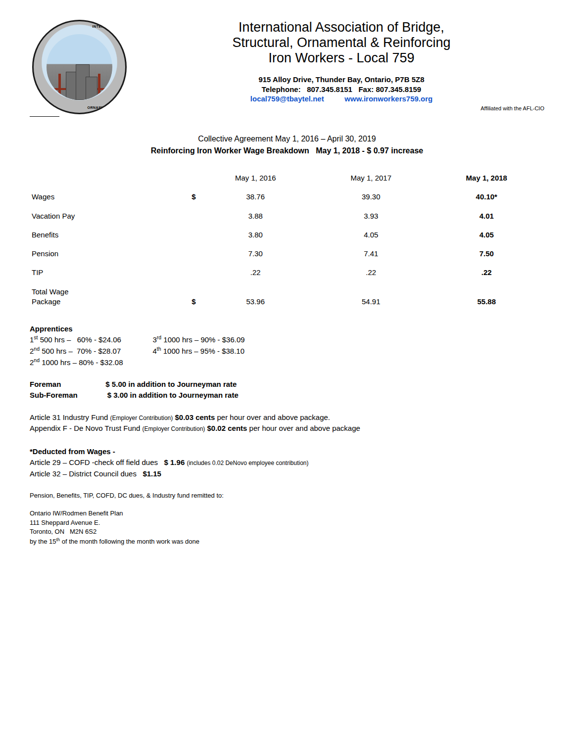INTERNATIONAL ASSOCIATION OF ORNAMENTAL AND REINFORCING IRON
International Association of Bridge,
Structural, Ornamental & Reinforcing
Iron Workers - Local 759
915 Alloy Drive, Thunder Bay, Ontario, P7B 5Z8
Telephone: 807.345.8151 Fax: 807.345.8159
local759@tbaytel.net www.ironworkers759.org
Affiliated with the AFL-CIO
Collective Agreement May 1, 2016 – April 30, 2019
Reinforcing Iron Worker Wage Breakdown May 1, 2018 - $ 0.97 increase
| | | May 1, 2016 | May 1, 2017 | May 1, 2018 |
| --- | --- | --- | --- | --- |
| Wages | $ | 38.76 | 39.30 | 40.10* |
| Vacation Pay | | 3.88 | 3.93 | 4.01 |
| Benefits | | 3.80 | 4.05 | 4.05 |
| Pension | | 7.30 | 7.41 | 7.50 |
| TIP | | .22 | .22 | .22 |
| Total Wage Package | $ | 53.96 | 54.91 | 55.88 |
Apprentices
1st 500 hrs – 60% - $24.06
2nd 500 hrs – 70% - $28.07
2nd 1000 hrs – 80% - $32.08
3rd 1000 hrs – 90% - $36.09
4th 1000 hrs – 95% - $38.10
Foreman $ 5.00 in addition to Journeyman rate
Sub-Foreman $ 3.00 in addition to Journeyman rate
Article 31 Industry Fund (Employer Contribution) $0.03 cents per hour over and above package.
Appendix F - De Novo Trust Fund (Employer Contribution) $0.02 cents per hour over and above package
*Deducted from Wages -
Article 29 – COFD -check off field dues $ 1.96 (includes 0.02 DeNovo employee contribution)
Article 32 – District Council dues $1.15
Pension, Benefits, TIP, COFD, DC dues, & Industry fund remitted to:
Ontario IW/Rodmen Benefit Plan
111 Sheppard Avenue E.
Toronto, ON M2N 6S2
by the 15th of the month following the month work was done